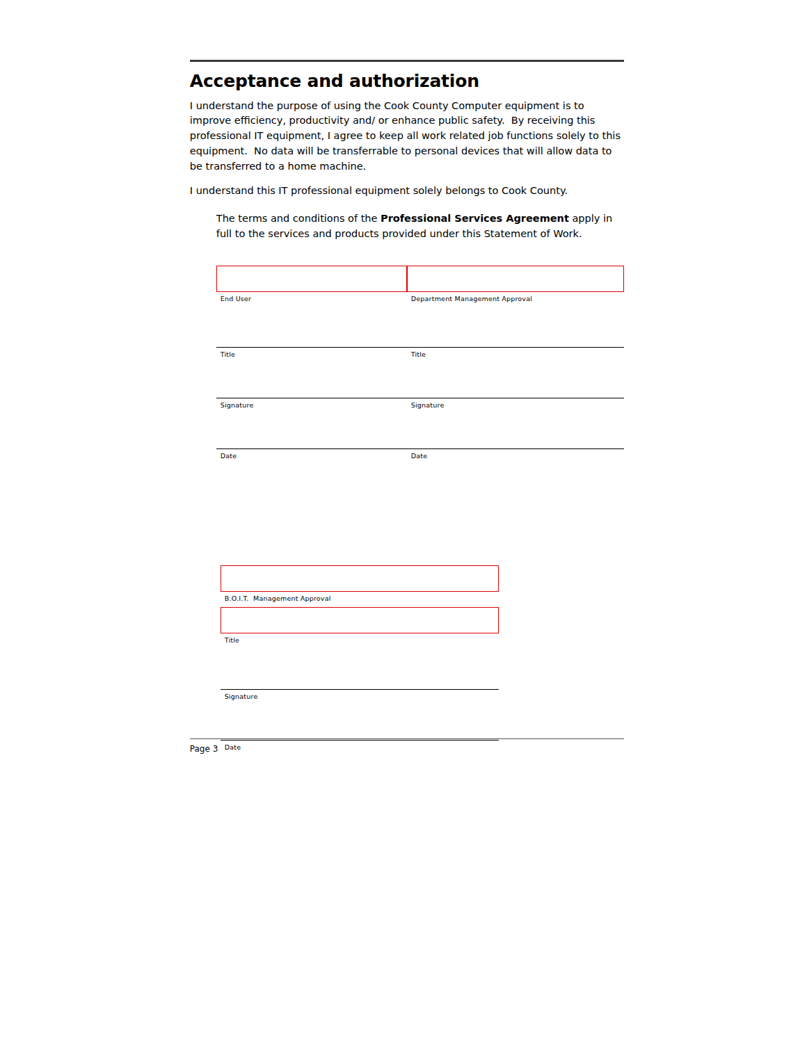Acceptance and authorization
I understand the purpose of using the Cook County Computer equipment is to improve efficiency, productivity and/ or enhance public safety. By receiving this professional IT equipment, I agree to keep all work related job functions solely to this equipment. No data will be transferrable to personal devices that will allow data to be transferred to a home machine.
I understand this IT professional equipment solely belongs to Cook County.
The terms and conditions of the Professional Services Agreement apply in full to the services and products provided under this Statement of Work.
| End User Title Signature Date | Department Management Approval Title Signature Date |
B.O.I.T. Management Approval
Title
Signature
Date
Page 3